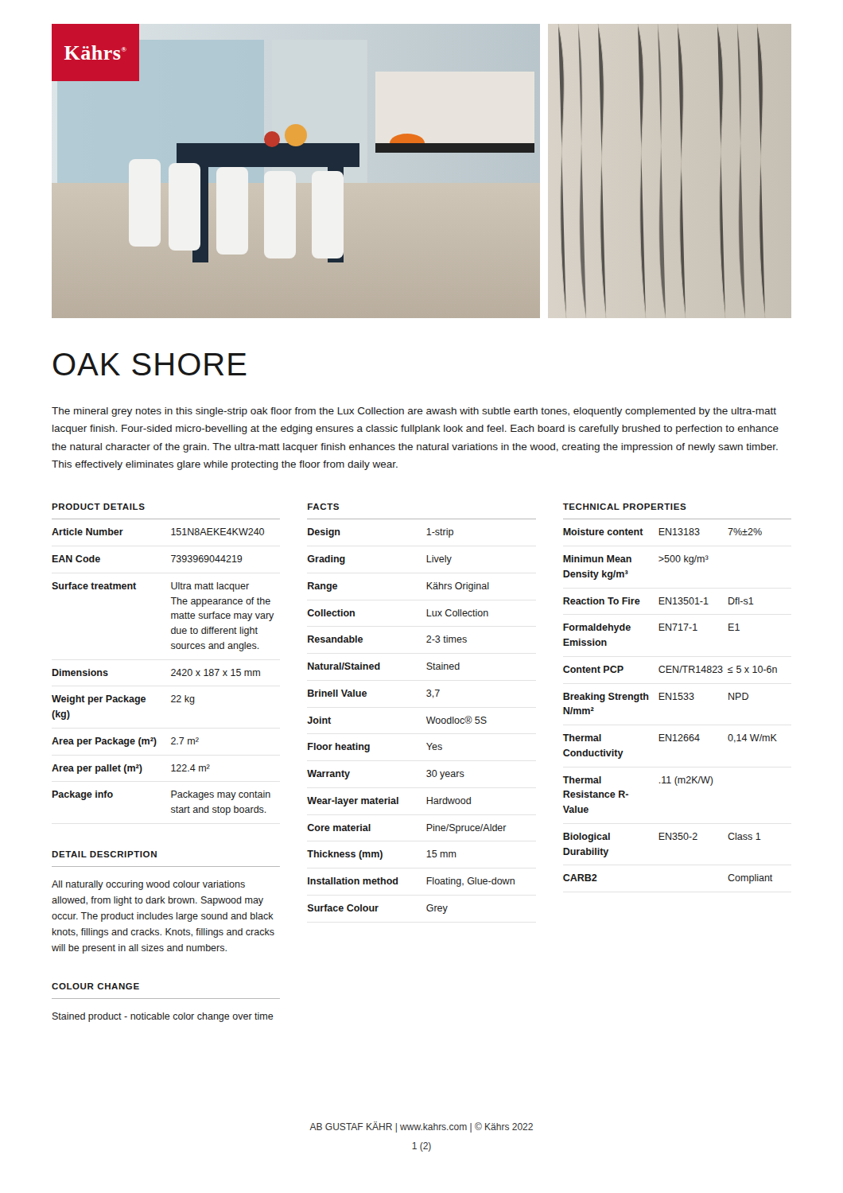Kährs®
OAK SHORE
The mineral grey notes in this single-strip oak floor from the Lux Collection are awash with subtle earth tones, eloquently complemented by the ultra-matt lacquer finish. Four-sided micro-bevelling at the edging ensures a classic fullplank look and feel. Each board is carefully brushed to perfection to enhance the natural character of the grain. The ultra-matt lacquer finish enhances the natural variations in the wood, creating the impression of newly sawn timber. This effectively eliminates glare while protecting the floor from daily wear.
Product Details
| Article Number | 151N8AEKE4KW240 |
| EAN Code | 7393969044219 |
| Surface treatment | Ultra matt lacquer The appearance of the matte surface may vary due to different light sources and angles. |
| Dimensions | 2420 x 187 x 15 mm |
| Weight per Package (kg) | 22 kg |
| Area per Package (m²) | 2.7 m² |
| Area per pallet (m²) | 122.4 m² |
| Package info | Packages may contain start and stop boards. |
Detail Description
All naturally occuring wood colour variations allowed, from light to dark brown. Sapwood may occur. The product includes large sound and black knots, fillings and cracks. Knots, fillings and cracks will be present in all sizes and numbers.
Colour Change
Stained product - noticable color change over time
Facts
| Design | 1-strip |
| Grading | Lively |
| Range | Kährs Original |
| Collection | Lux Collection |
| Resandable | 2-3 times |
| Natural/Stained | Stained |
| Brinell Value | 3,7 |
| Joint | Woodloc® 5S |
| Floor heating | Yes |
| Warranty | 30 years |
| Wear-layer material | Hardwood |
| Core material | Pine/Spruce/Alder |
| Thickness (mm) | 15 mm |
| Installation method | Floating, Glue-down |
| Surface Colour | Grey |
Technical Properties
| Moisture content | EN13183 | 7%±2% |
| Minimun Mean Density kg/m³ | >500 kg/m³ |
| Reaction To Fire | EN13501-1 | Dfl-s1 |
| Formaldehyde Emission | EN717-1 | E1 |
| Content PCP | CEN/TR14823 | ≤ 5 x 10-6n |
| Breaking Strength N/mm² | EN1533 | NPD |
| Thermal Conductivity | EN12664 | 0,14 W/mK |
| Thermal Resistance R-Value | .11 (m2K/W) |
| Biological Durability | EN350-2 | Class 1 |
| CARB2 | | Compliant |
AB GUSTAF KÄHR | www.kahrs.com | © Kährs 2022
1 (2)